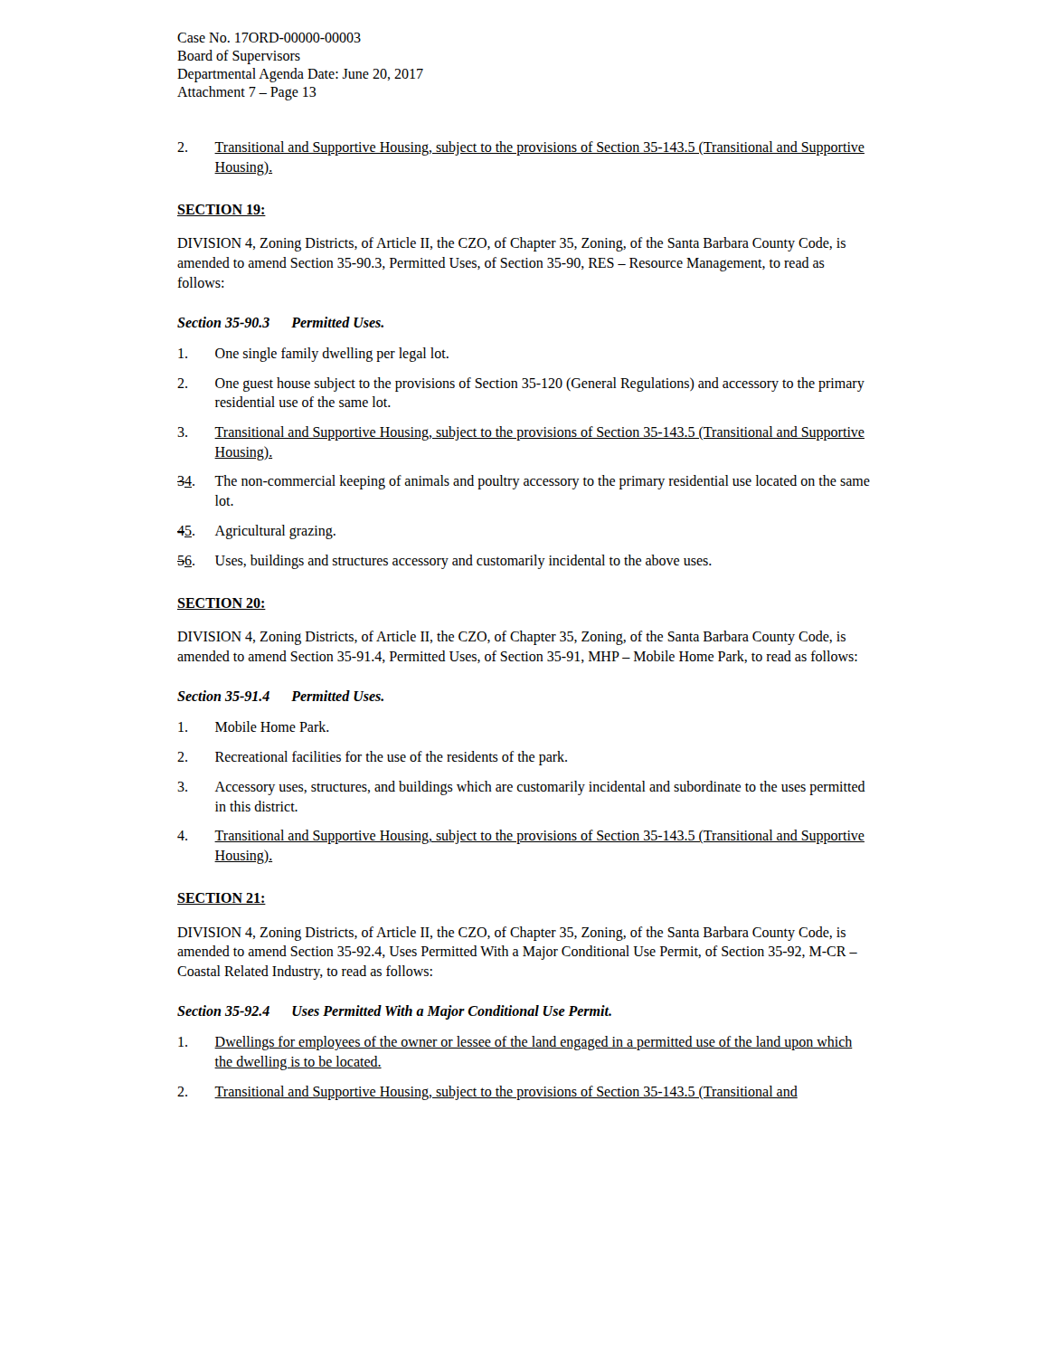Case No. 17ORD-00000-00003
Board of Supervisors
Departmental Agenda Date: June 20, 2017
Attachment 7 – Page 13
2. Transitional and Supportive Housing, subject to the provisions of Section 35-143.5 (Transitional and Supportive Housing).
SECTION 19:
DIVISION 4, Zoning Districts, of Article II, the CZO, of Chapter 35, Zoning, of the Santa Barbara County Code, is amended to amend Section 35-90.3, Permitted Uses, of Section 35-90, RES – Resource Management, to read as follows:
Section 35-90.3 Permitted Uses.
1. One single family dwelling per legal lot.
2. One guest house subject to the provisions of Section 35-120 (General Regulations) and accessory to the primary residential use of the same lot.
3. Transitional and Supportive Housing, subject to the provisions of Section 35-143.5 (Transitional and Supportive Housing).
34. The non-commercial keeping of animals and poultry accessory to the primary residential use located on the same lot.
45. Agricultural grazing.
56. Uses, buildings and structures accessory and customarily incidental to the above uses.
SECTION 20:
DIVISION 4, Zoning Districts, of Article II, the CZO, of Chapter 35, Zoning, of the Santa Barbara County Code, is amended to amend Section 35-91.4, Permitted Uses, of Section 35-91, MHP – Mobile Home Park, to read as follows:
Section 35-91.4 Permitted Uses.
1. Mobile Home Park.
2. Recreational facilities for the use of the residents of the park.
3. Accessory uses, structures, and buildings which are customarily incidental and subordinate to the uses permitted in this district.
4. Transitional and Supportive Housing, subject to the provisions of Section 35-143.5 (Transitional and Supportive Housing).
SECTION 21:
DIVISION 4, Zoning Districts, of Article II, the CZO, of Chapter 35, Zoning, of the Santa Barbara County Code, is amended to amend Section 35-92.4, Uses Permitted With a Major Conditional Use Permit, of Section 35-92, M-CR – Coastal Related Industry, to read as follows:
Section 35-92.4 Uses Permitted With a Major Conditional Use Permit.
1. Dwellings for employees of the owner or lessee of the land engaged in a permitted use of the land upon which the dwelling is to be located.
2. Transitional and Supportive Housing, subject to the provisions of Section 35-143.5 (Transitional and